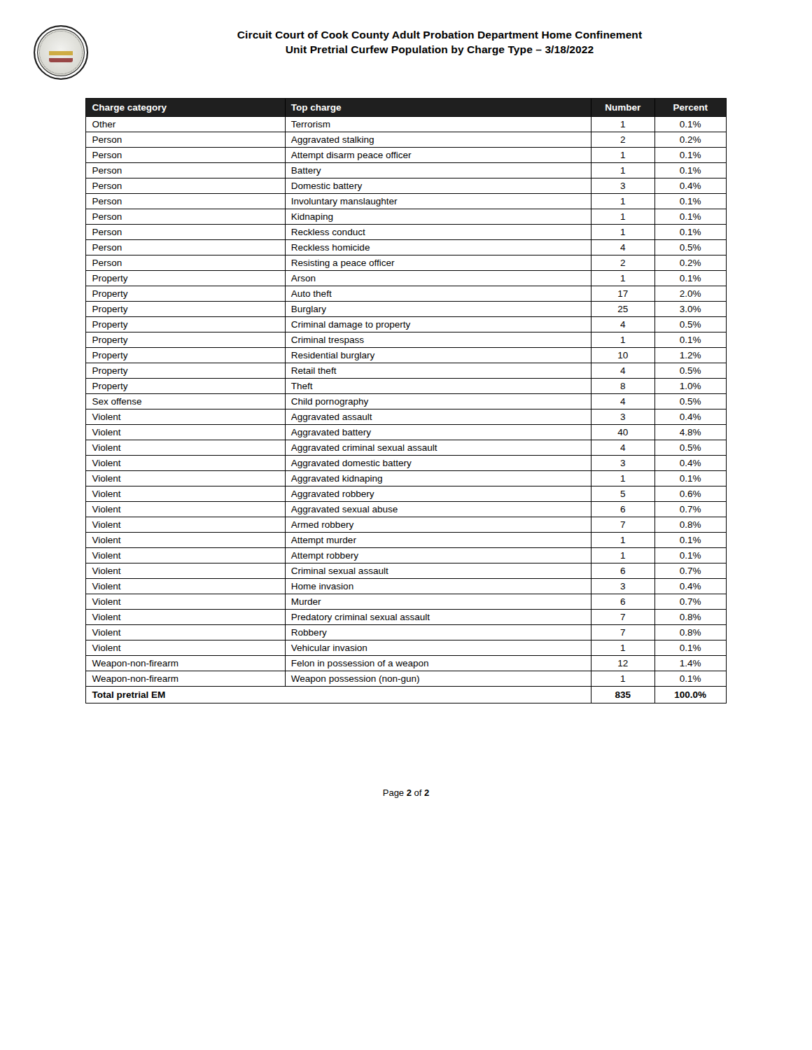Circuit Court of Cook County Adult Probation Department Home Confinement
Unit Pretrial Curfew Population by Charge Type – 3/18/2022
Pretrial curfew population by charge category and top charge
| Charge category | Top charge | Number | Percent |
| --- | --- | --- | --- |
| Other | Terrorism | 1 | 0.1% |
| Person | Aggravated stalking | 2 | 0.2% |
| Person | Attempt disarm peace officer | 1 | 0.1% |
| Person | Battery | 1 | 0.1% |
| Person | Domestic battery | 3 | 0.4% |
| Person | Involuntary manslaughter | 1 | 0.1% |
| Person | Kidnaping | 1 | 0.1% |
| Person | Reckless conduct | 1 | 0.1% |
| Person | Reckless homicide | 4 | 0.5% |
| Person | Resisting a peace officer | 2 | 0.2% |
| Property | Arson | 1 | 0.1% |
| Property | Auto theft | 17 | 2.0% |
| Property | Burglary | 25 | 3.0% |
| Property | Criminal damage to property | 4 | 0.5% |
| Property | Criminal trespass | 1 | 0.1% |
| Property | Residential burglary | 10 | 1.2% |
| Property | Retail theft | 4 | 0.5% |
| Property | Theft | 8 | 1.0% |
| Sex offense | Child pornography | 4 | 0.5% |
| Violent | Aggravated assault | 3 | 0.4% |
| Violent | Aggravated battery | 40 | 4.8% |
| Violent | Aggravated criminal sexual assault | 4 | 0.5% |
| Violent | Aggravated domestic battery | 3 | 0.4% |
| Violent | Aggravated kidnaping | 1 | 0.1% |
| Violent | Aggravated robbery | 5 | 0.6% |
| Violent | Aggravated sexual abuse | 6 | 0.7% |
| Violent | Armed robbery | 7 | 0.8% |
| Violent | Attempt murder | 1 | 0.1% |
| Violent | Attempt robbery | 1 | 0.1% |
| Violent | Criminal sexual assault | 6 | 0.7% |
| Violent | Home invasion | 3 | 0.4% |
| Violent | Murder | 6 | 0.7% |
| Violent | Predatory criminal sexual assault | 7 | 0.8% |
| Violent | Robbery | 7 | 0.8% |
| Violent | Vehicular invasion | 1 | 0.1% |
| Weapon-non-firearm | Felon in possession of a weapon | 12 | 1.4% |
| Weapon-non-firearm | Weapon possession (non-gun) | 1 | 0.1% |
| Total pretrial EM | 835 | 100.0% |
Page 2 of 2